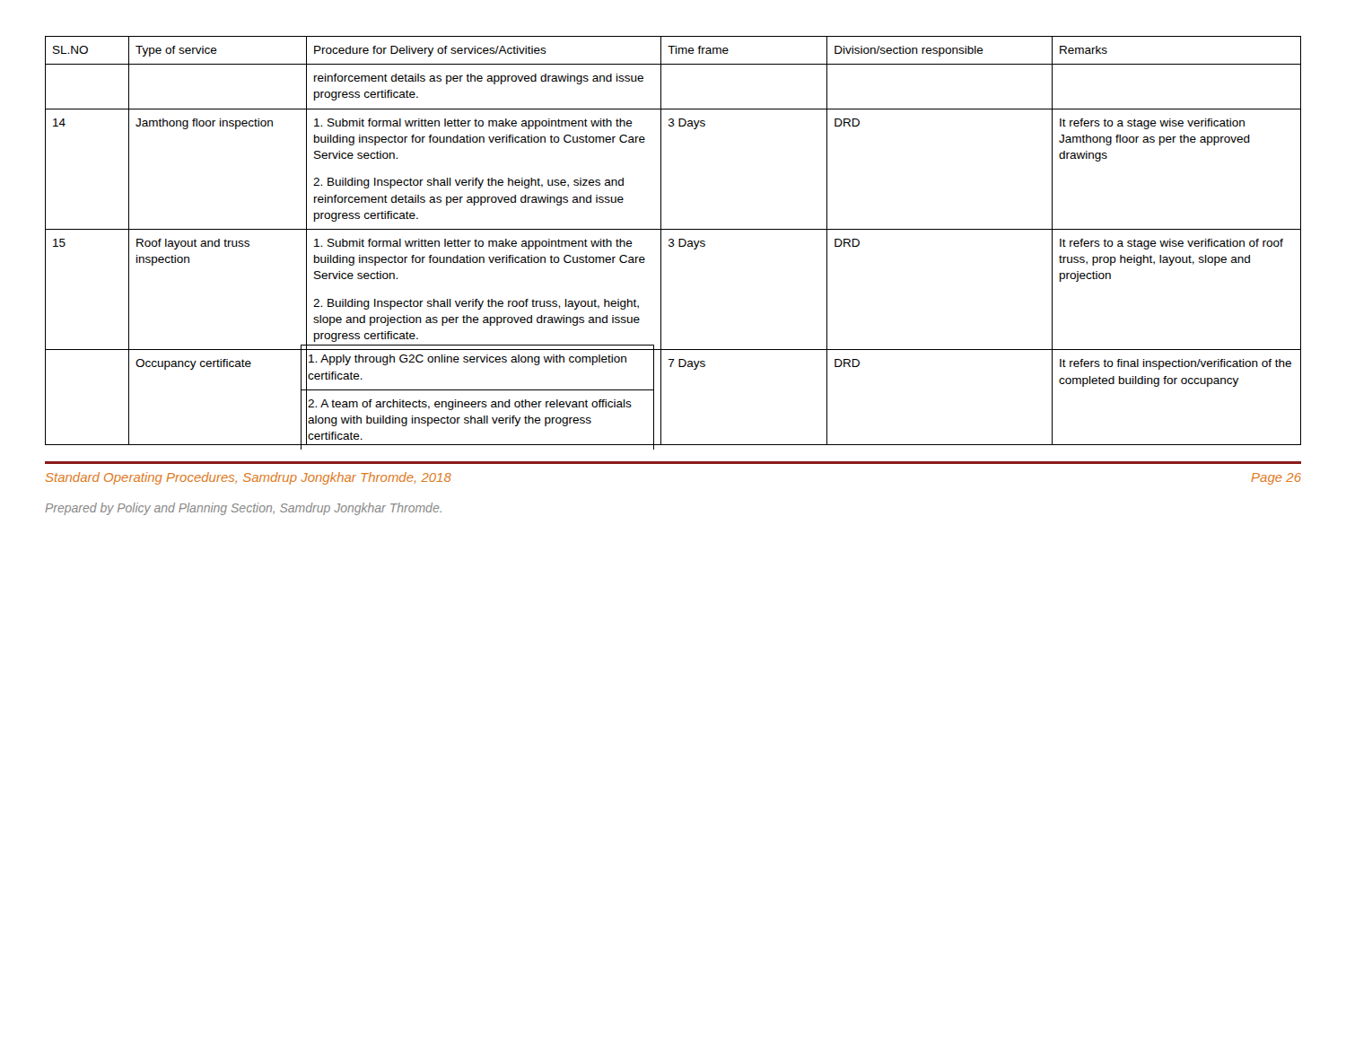| SL.NO | Type of service | Procedure for Delivery of services/Activities | Time frame | Division/section responsible | Remarks |
| --- | --- | --- | --- | --- | --- |
| | | reinforcement details as per the approved drawings and issue progress certificate. | | | |
| 14 | Jamthong floor inspection | 1. Submit formal written letter to make appointment with the building inspector for foundation verification to Customer Care Service section. 2. Building Inspector shall verify the height, use, sizes and reinforcement details as per approved drawings and issue progress certificate. | 3 Days | DRD | It refers to a stage wise verification Jamthong floor as per the approved drawings |
| 15 | Roof layout and truss inspection | 1. Submit formal written letter to make appointment with the building inspector for foundation verification to Customer Care Service section. 2. Building Inspector shall verify the roof truss, layout, height, slope and projection as per the approved drawings and issue progress certificate. | 3 Days | DRD | It refers to a stage wise verification of roof truss, prop height, layout, slope and projection |
| | Occupancy certificate | / 1. Apply through G2C online services along with completion certificate. / / 2. A team of architects, engineers and other relevant officials along with building inspector shall verify the progress certificate. / | 7 Days | DRD | It refers to final inspection/verification of the completed building for occupancy |
Standard Operating Procedures, Samdrup Jongkhar Thromde, 2018 Page 26
Prepared by Policy and Planning Section, Samdrup Jongkhar Thromde.